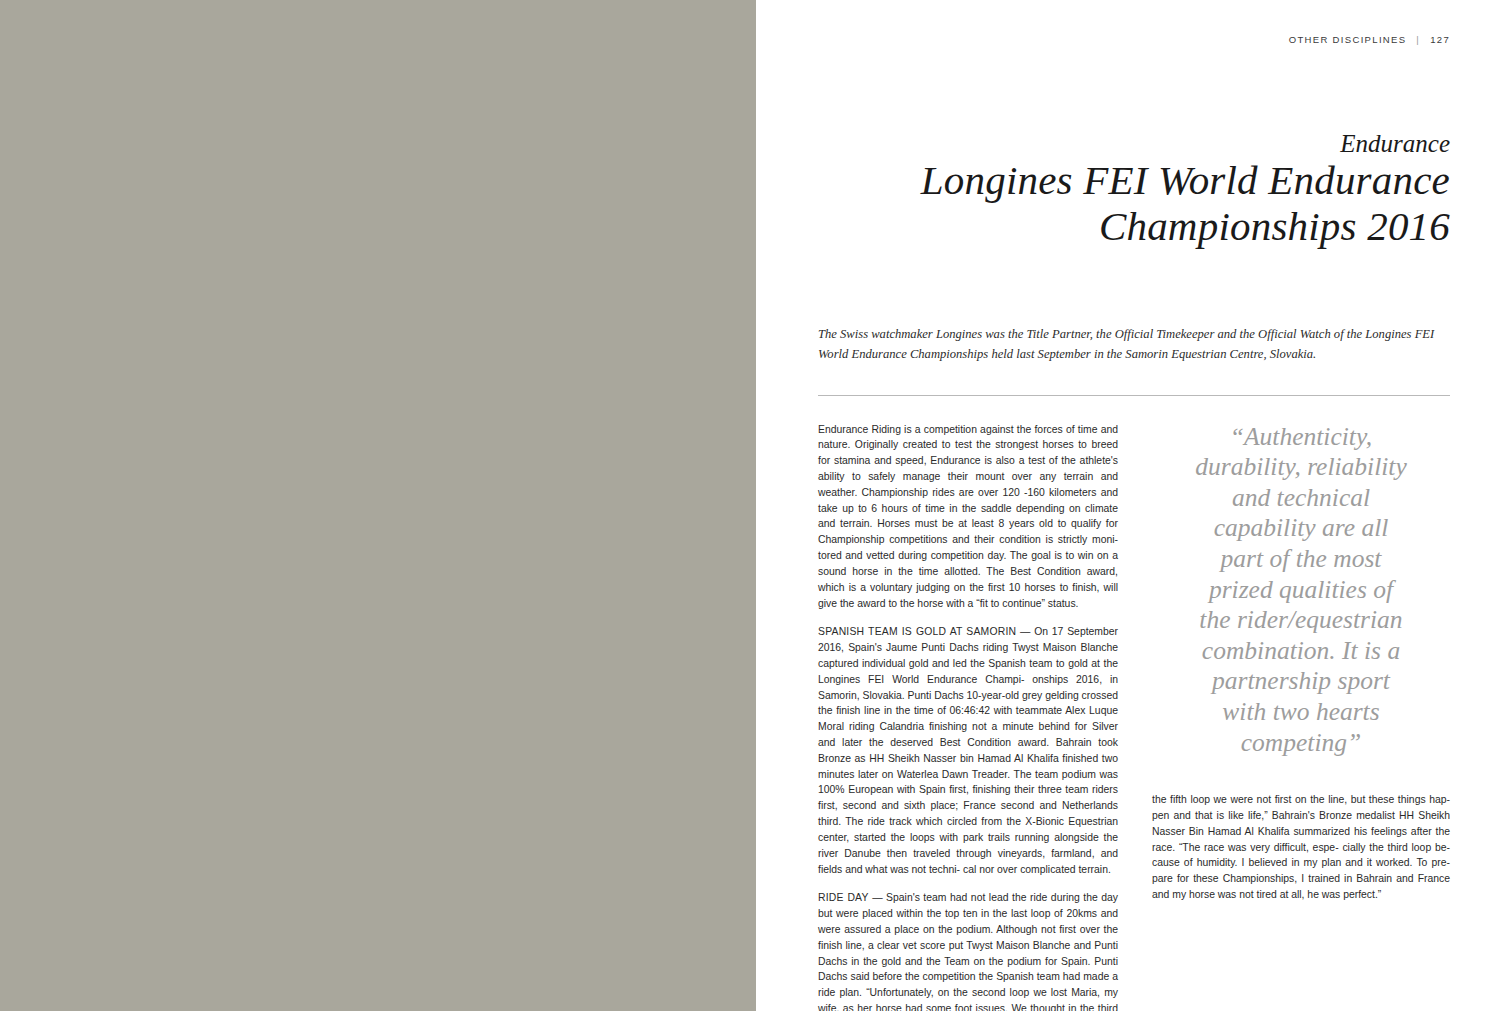OTHER DISCIPLINES | 127
Endurance
Longines FEI World Endurance
Championships 2016
The Swiss watchmaker Longines was the Title Partner, the Official Timekeeper and the Official Watch of the Longines FEI World Endurance Championships held last September in the Samorin Equestrian Centre, Slovakia.
Endurance Riding is a competition against the forces of time and nature. Originally created to test the strongest horses to breed for stamina and speed, Endurance is also a test of the athlete's ability to safely manage their mount over any terrain and weather. Championship rides are over 120 -160 kilometers and take up to 6 hours of time in the saddle depending on climate and terrain. Horses must be at least 8 years old to qualify for Championship competitions and their condition is strictly monitored and vetted during competition day. The goal is to win on a sound horse in the time allotted. The Best Condition award, which is a voluntary judging on the first 10 horses to finish, will give the award to the horse with a “fit to continue” status.
SPANISH TEAM IS GOLD AT SAMORIN — On 17 September 2016, Spain's Jaume Punti Dachs riding Twyst Maison Blanche captured individual gold and led the Spanish team to gold at the Longines FEI World Endurance Champi- onships 2016, in Samorin, Slovakia. Punti Dachs 10-year-old grey gelding crossed the finish line in the time of 06:46:42 with teammate Alex Luque Moral riding Calandria finishing not a minute behind for Silver and later the deserved Best Condition award. Bahrain took Bronze as HH Sheikh Nasser bin Hamad Al Khalifa finished two minutes later on Waterlea Dawn Treader. The team podium was 100% European with Spain first, finishing their three team riders first, second and sixth place; France second and Netherlands third. The ride track which circled from the X-Bionic Equestrian center, started the loops with park trails running alongside the river Danube then traveled through vineyards, farmland, and fields and what was not techni- cal nor over complicated terrain.
RIDE DAY — Spain's team had not lead the ride during the day but were placed within the top ten in the last loop of 20kms and were assured a place on the podium. Although not first over the finish line, a clear vet score put Twyst Maison Blanche and Punti Dachs in the gold and the Team on the podium for Spain. Punti Dachs said before the competition the Spanish team had made a ride plan. “Unfortunately, on the second loop we lost Maria, my wife, as her horse had some foot issues. We thought in the third loop the speed was a bit too fast so we slowed down. In the fourth loop we came together again, and
“Authenticity,
durability, reliability
and technical
capability are all
part of the most
prized qualities of
the rider/equestrian
combination. It is a
partnership sport
with two hearts
competing”
the fifth loop we were not first on the line, but these things happen and that is like life,” Bahrain's Bronze medalist HH Sheikh Nasser Bin Hamad Al Khalifa summarized his feelings after the race. “The race was very difficult, espe- cially the third loop because of humidity. I believed in my plan and it worked. To prepare for these Championships, I trained in Bahrain and France and my horse was not tired at all, he was perfect.”